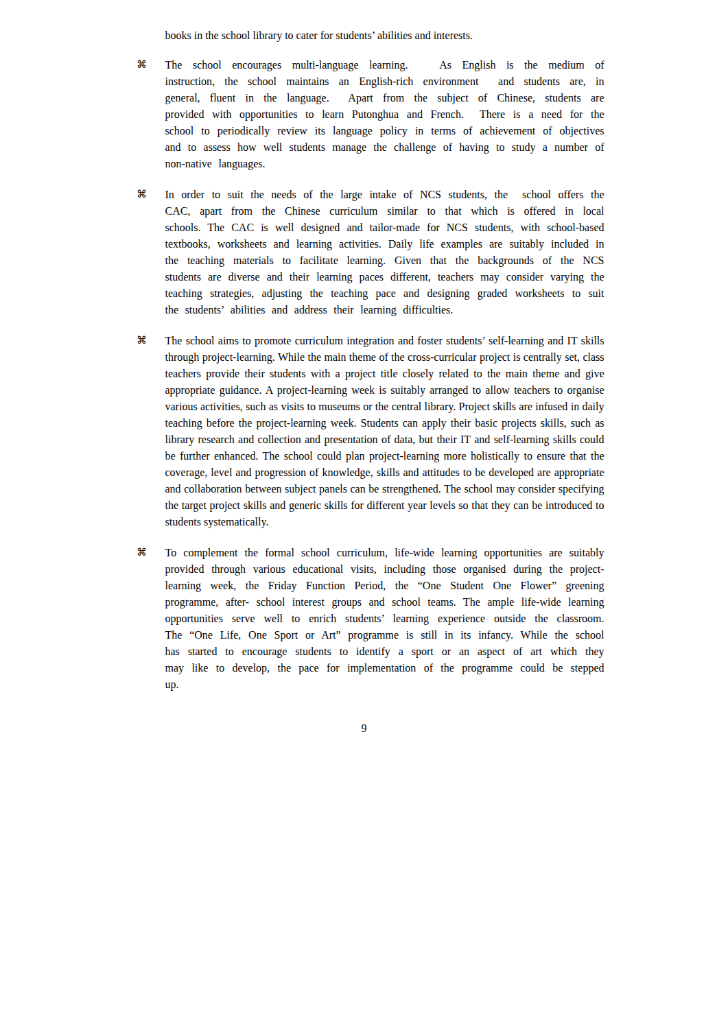books in the school library to cater for students’ abilities and interests.
The school encourages multi-language learning. As English is the medium of instruction, the school maintains an English-rich environment and students are, in general, fluent in the language. Apart from the subject of Chinese, students are provided with opportunities to learn Putonghua and French. There is a need for the school to periodically review its language policy in terms of achievement of objectives and to assess how well students manage the challenge of having to study a number of non-native languages.
In order to suit the needs of the large intake of NCS students, the school offers the CAC, apart from the Chinese curriculum similar to that which is offered in local schools. The CAC is well designed and tailor-made for NCS students, with school-based textbooks, worksheets and learning activities. Daily life examples are suitably included in the teaching materials to facilitate learning. Given that the backgrounds of the NCS students are diverse and their learning paces different, teachers may consider varying the teaching strategies, adjusting the teaching pace and designing graded worksheets to suit the students’ abilities and address their learning difficulties.
The school aims to promote curriculum integration and foster students’ self-learning and IT skills through project-learning. While the main theme of the cross-curricular project is centrally set, class teachers provide their students with a project title closely related to the main theme and give appropriate guidance. A project-learning week is suitably arranged to allow teachers to organise various activities, such as visits to museums or the central library. Project skills are infused in daily teaching before the project-learning week. Students can apply their basic projects skills, such as library research and collection and presentation of data, but their IT and self-learning skills could be further enhanced. The school could plan project-learning more holistically to ensure that the coverage, level and progression of knowledge, skills and attitudes to be developed are appropriate and collaboration between subject panels can be strengthened. The school may consider specifying the target project skills and generic skills for different year levels so that they can be introduced to students systematically.
To complement the formal school curriculum, life-wide learning opportunities are suitably provided through various educational visits, including those organised during the project-learning week, the Friday Function Period, the “One Student One Flower” greening programme, after- school interest groups and school teams. The ample life-wide learning opportunities serve well to enrich students’ learning experience outside the classroom. The “One Life, One Sport or Art” programme is still in its infancy. While the school has started to encourage students to identify a sport or an aspect of art which they may like to develop, the pace for implementation of the programme could be stepped up.
9